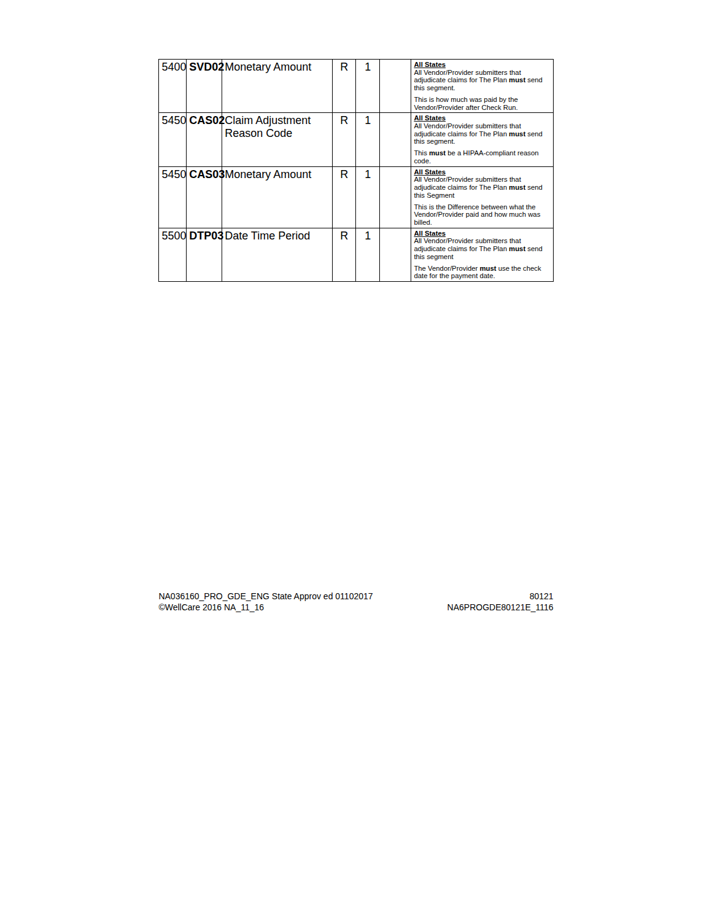| 5400 | SVD02 | Monetary Amount | R | 1 | | All States All Vendor/Provider submitters that adjudicate claims for The Plan must send this segment. This is how much was paid by the Vendor/Provider after Check Run. |
| 5450 | CAS02 | Claim Adjustment Reason Code | R | 1 | | All States All Vendor/Provider submitters that adjudicate claims for The Plan must send this segment. This must be a HIPAA-compliant reason code. |
| 5450 | CAS03 | Monetary Amount | R | 1 | | All States All Vendor/Provider submitters that adjudicate claims for The Plan must send this Segment This is the Difference between what the Vendor/Provider paid and how much was billed. |
| 5500 | DTP03 | Date Time Period | R | 1 | | All States All Vendor/Provider submitters that adjudicate claims for The Plan must send this segment The Vendor/Provider must use the check date for the payment date. |
NA036160_PRO_GDE_ENG State Approv ed 01102017 ©WellCare 2016 NA_11_16
80121 NA6PROGDE80121E_1116